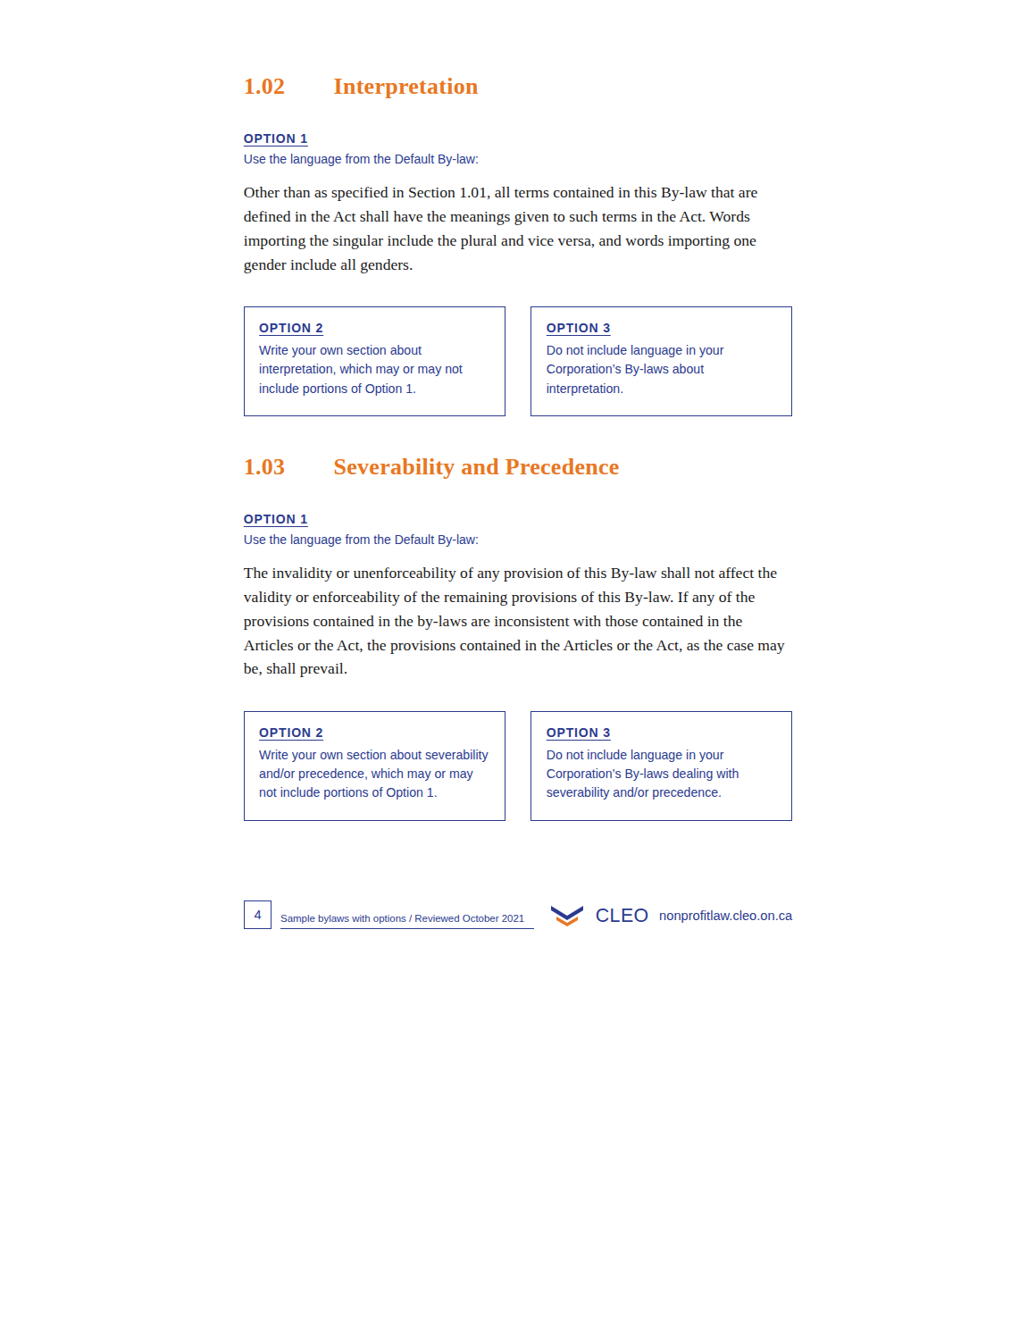1.02 Interpretation
OPTION 1
Use the language from the Default By-law:
Other than as specified in Section 1.01, all terms contained in this By-law that are defined in the Act shall have the meanings given to such terms in the Act. Words importing the singular include the plural and vice versa, and words importing one gender include all genders.
OPTION 2
Write your own section about interpretation, which may or may not include portions of Option 1.
OPTION 3
Do not include language in your Corporation’s By-laws about interpretation.
1.03 Severability and Precedence
OPTION 1
Use the language from the Default By-law:
The invalidity or unenforceability of any provision of this By-law shall not affect the validity or enforceability of the remaining provisions of this By-law. If any of the provisions contained in the by-laws are inconsistent with those contained in the Articles or the Act, the provisions contained in the Articles or the Act, as the case may be, shall prevail.
OPTION 2
Write your own section about severability and/or precedence, which may or may not include portions of Option 1.
OPTION 3
Do not include language in your Corporation’s By-laws dealing with severability and/or precedence.
4
Sample bylaws with options / Reviewed October 2021
CLEO nonprofitlaw.cleo.on.ca